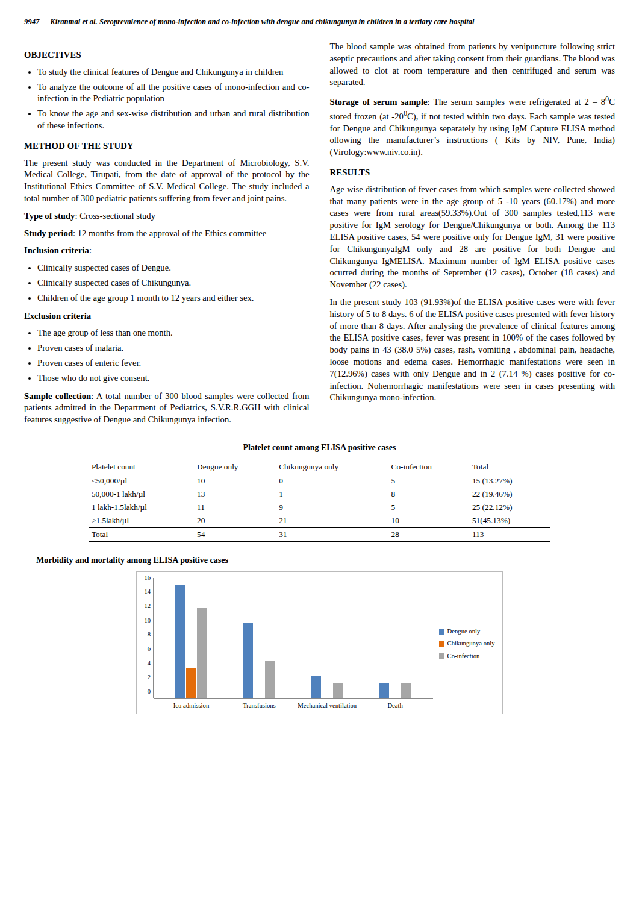9947 Kiranmai et al. Seroprevalence of mono-infection and co-infection with dengue and chikungunya in children in a tertiary care hospital
OBJECTIVES
To study the clinical features of Dengue and Chikungunya in children
To analyze the outcome of all the positive cases of mono-infection and co-infection in the Pediatric population
To know the age and sex-wise distribution and urban and rural distribution of these infections.
METHOD OF THE STUDY
The present study was conducted in the Department of Microbiology, S.V. Medical College, Tirupati, from the date of approval of the protocol by the Institutional Ethics Committee of S.V. Medical College. The study included a total number of 300 pediatric patients suffering from fever and joint pains.
Type of study: Cross-sectional study
Study period: 12 months from the approval of the Ethics committee
Inclusion criteria:
Clinically suspected cases of Dengue.
Clinically suspected cases of Chikungunya.
Children of the age group 1 month to 12 years and either sex.
Exclusion criteria
The age group of less than one month.
Proven cases of malaria.
Proven cases of enteric fever.
Those who do not give consent.
Sample collection: A total number of 300 blood samples were collected from patients admitted in the Department of Pediatrics, S.V.R.R.GGH with clinical features suggestive of Dengue and Chikungunya infection.
The blood sample was obtained from patients by venipuncture following strict aseptic precautions and after taking consent from their guardians. The blood was allowed to clot at room temperature and then centrifuged and serum was separated.
Storage of serum sample: The serum samples were refrigerated at 2 – 80C stored frozen (at -200C), if not tested within two days. Each sample was tested for Dengue and Chikungunya separately by using IgM Capture ELISA method ollowing the manufacturer’s instructions ( Kits by NIV, Pune, India) (Virology:www.niv.co.in).
RESULTS
Age wise distribution of fever cases from which samples were collected showed that many patients were in the age group of 5 -10 years (60.17%) and more cases were from rural areas(59.33%).Out of 300 samples tested,113 were positive for IgM serology for Dengue/Chikungunya or both. Among the 113 ELISA positive cases, 54 were positive only for Dengue IgM, 31 were positive for ChikungunyaIgM only and 28 are positive for both Dengue and Chikungunya IgMELISA. Maximum number of IgM ELISA positive cases ocurred during the months of September (12 cases), October (18 cases) and November (22 cases).
In the present study 103 (91.93%)of the ELISA positive cases were with fever history of 5 to 8 days. 6 of the ELISA positive cases presented with fever history of more than 8 days. After analysing the prevalence of clinical features among the ELISA positive cases, fever was present in 100% of the cases followed by body pains in 43 (38.0 5%) cases, rash, vomiting , abdominal pain, headache, loose motions and edema cases. Hemorrhagic manifestations were seen in 7(12.96%) cases with only Dengue and in 2 (7.14 %) cases positive for co-infection. Nohemorrhagic manifestations were seen in cases presenting with Chikungunya mono-infection.
Platelet count among ELISA positive cases
| Platelet count | Dengue only | Chikungunya only | Co-infection | Total |
| --- | --- | --- | --- | --- |
| <50,000/µl | 10 | 0 | 5 | 15 (13.27%) |
| 50,000-1 lakh/µl | 13 | 1 | 8 | 22 (19.46%) |
| 1 lakh-1.5lakh/µl | 11 | 9 | 5 | 25 (22.12%) |
| >1.5lakh/µl | 20 | 21 | 10 | 51(45.13%) |
| Total | 54 | 31 | 28 | 113 |
Morbidity and mortality among ELISA positive cases
16 14 12 10 8 6 4 2 0
Icu admission Transfusions Mechanical ventilation Death
Dengue only
Chikungunya only
Co-infection